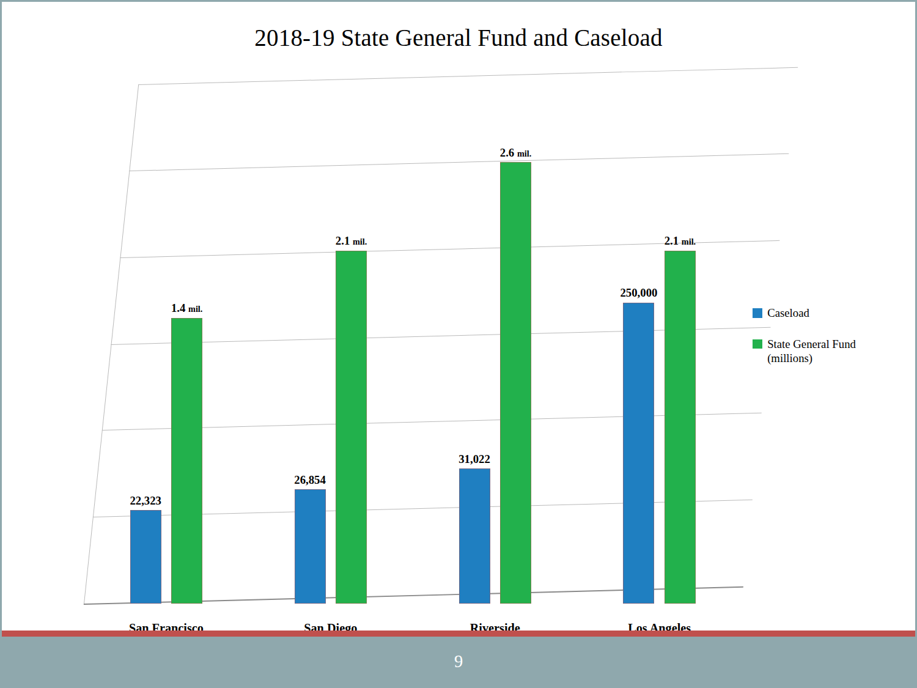2018-19 State General Fund and Caseload
22,323
1.4 mil.
26,854
2.1 mil.
31,022
2.6 mil.
250,000
2.1 mil.
San Francisco San Diego Riverside Los Angeles
Caseload
State General Fund
(millions)
9